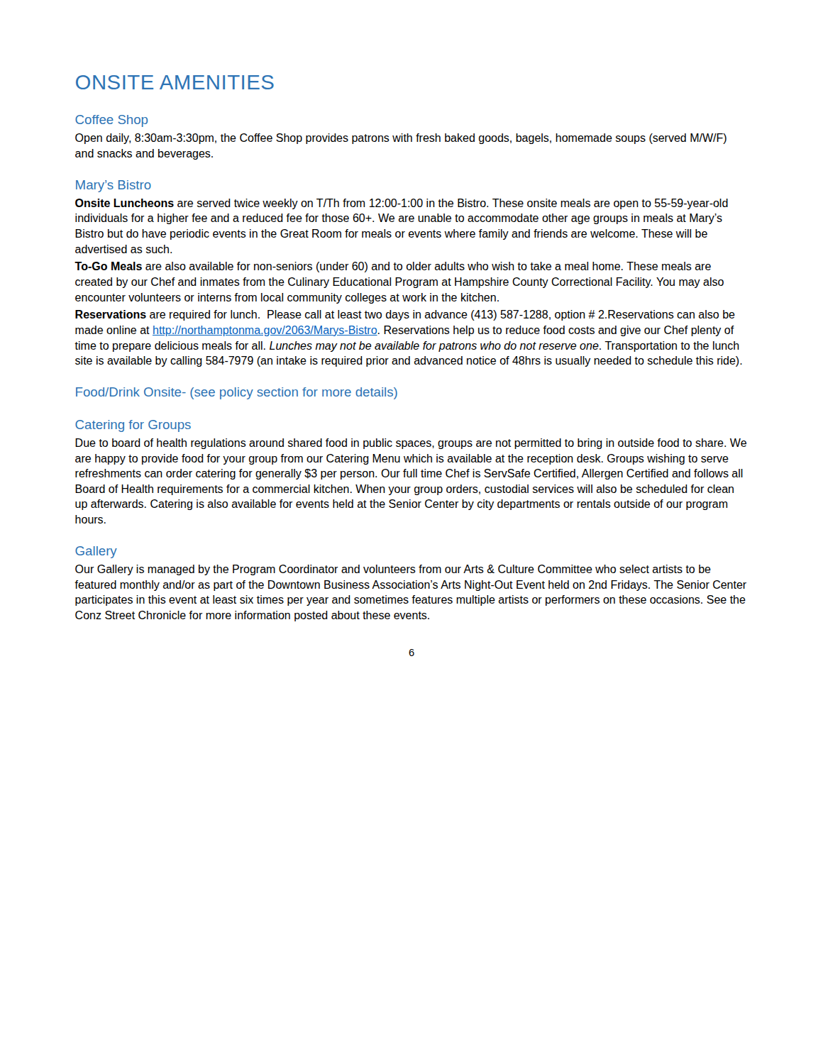ONSITE AMENITIES
Coffee Shop
Open daily, 8:30am-3:30pm, the Coffee Shop provides patrons with fresh baked goods, bagels, homemade soups (served M/W/F) and snacks and beverages.
Mary’s Bistro
Onsite Luncheons are served twice weekly on T/Th from 12:00-1:00 in the Bistro. These onsite meals are open to 55-59-year-old individuals for a higher fee and a reduced fee for those 60+. We are unable to accommodate other age groups in meals at Mary’s Bistro but do have periodic events in the Great Room for meals or events where family and friends are welcome. These will be advertised as such.
To-Go Meals are also available for non-seniors (under 60) and to older adults who wish to take a meal home. These meals are created by our Chef and inmates from the Culinary Educational Program at Hampshire County Correctional Facility. You may also encounter volunteers or interns from local community colleges at work in the kitchen.
Reservations are required for lunch. Please call at least two days in advance (413) 587-1288, option # 2.Reservations can also be made online at http://northamptonma.gov/2063/Marys-Bistro. Reservations help us to reduce food costs and give our Chef plenty of time to prepare delicious meals for all. Lunches may not be available for patrons who do not reserve one. Transportation to the lunch site is available by calling 584-7979 (an intake is required prior and advanced notice of 48hrs is usually needed to schedule this ride).
Food/Drink Onsite- (see policy section for more details)
Catering for Groups
Due to board of health regulations around shared food in public spaces, groups are not permitted to bring in outside food to share. We are happy to provide food for your group from our Catering Menu which is available at the reception desk. Groups wishing to serve refreshments can order catering for generally $3 per person. Our full time Chef is ServSafe Certified, Allergen Certified and follows all Board of Health requirements for a commercial kitchen. When your group orders, custodial services will also be scheduled for clean up afterwards. Catering is also available for events held at the Senior Center by city departments or rentals outside of our program hours.
Gallery
Our Gallery is managed by the Program Coordinator and volunteers from our Arts & Culture Committee who select artists to be featured monthly and/or as part of the Downtown Business Association’s Arts Night-Out Event held on 2nd Fridays. The Senior Center participates in this event at least six times per year and sometimes features multiple artists or performers on these occasions. See the Conz Street Chronicle for more information posted about these events.
6